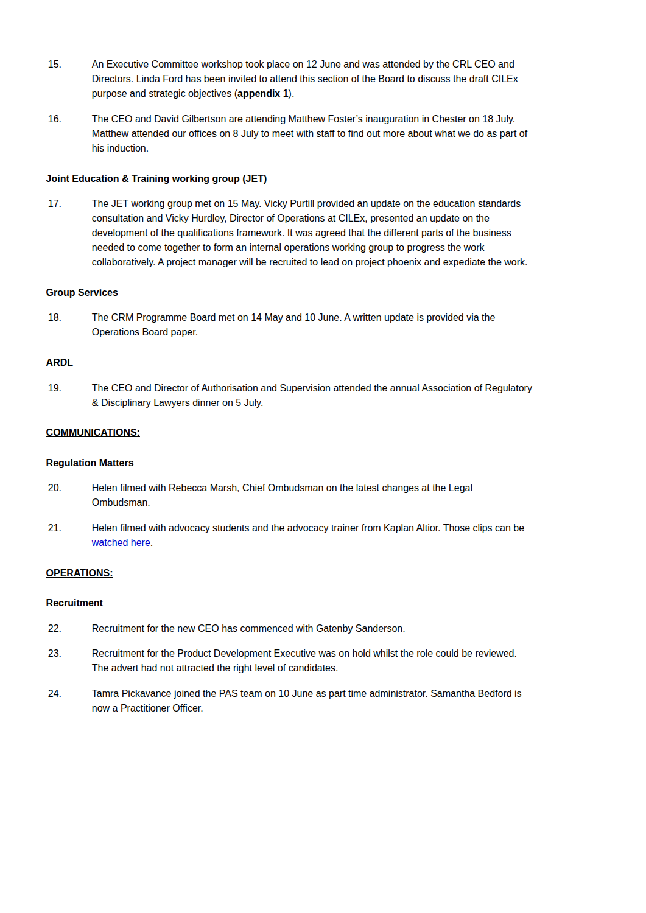15.
An Executive Committee workshop took place on 12 June and was attended by the CRL CEO and Directors. Linda Ford has been invited to attend this section of the Board to discuss the draft CILEx purpose and strategic objectives (appendix 1).
16.
The CEO and David Gilbertson are attending Matthew Foster’s inauguration in Chester on 18 July. Matthew attended our offices on 8 July to meet with staff to find out more about what we do as part of his induction.
Joint Education & Training working group (JET)
17.
The JET working group met on 15 May. Vicky Purtill provided an update on the education standards consultation and Vicky Hurdley, Director of Operations at CILEx, presented an update on the development of the qualifications framework. It was agreed that the different parts of the business needed to come together to form an internal operations working group to progress the work collaboratively. A project manager will be recruited to lead on project phoenix and expediate the work.
Group Services
18.
The CRM Programme Board met on 14 May and 10 June. A written update is provided via the Operations Board paper.
ARDL
19.
The CEO and Director of Authorisation and Supervision attended the annual Association of Regulatory & Disciplinary Lawyers dinner on 5 July.
COMMUNICATIONS:
Regulation Matters
20.
Helen filmed with Rebecca Marsh, Chief Ombudsman on the latest changes at the Legal Ombudsman.
21.
Helen filmed with advocacy students and the advocacy trainer from Kaplan Altior. Those clips can be watched here.
OPERATIONS:
Recruitment
22.
Recruitment for the new CEO has commenced with Gatenby Sanderson.
23.
Recruitment for the Product Development Executive was on hold whilst the role could be reviewed. The advert had not attracted the right level of candidates.
24.
Tamra Pickavance joined the PAS team on 10 June as part time administrator. Samantha Bedford is now a Practitioner Officer.